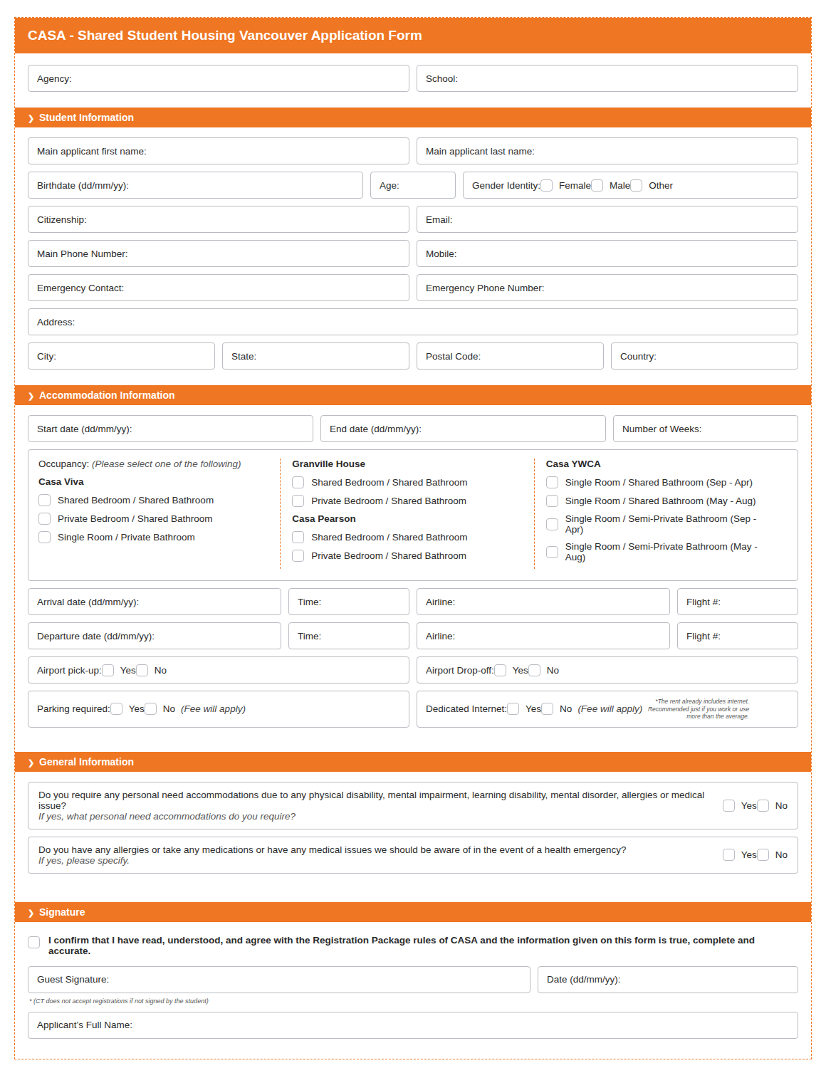CASA - Shared Student Housing Vancouver Application Form
Agency:
School:
Student Information
Main applicant first name:
Main applicant last name:
Birthdate (dd/mm/yy):
Age:
Gender Identity: Female Male Other
Citizenship:
Email:
Main Phone Number:
Mobile:
Emergency Contact:
Emergency Phone Number:
Address:
City:
State:
Postal Code:
Country:
Accommodation Information
Start date (dd/mm/yy):
End date (dd/mm/yy):
Number of Weeks:
Occupancy: (Please select one of the following)
Casa Viva
Shared Bedroom / Shared Bathroom
Private Bedroom / Shared Bathroom
Single Room / Private Bathroom
Granville House
Shared Bedroom / Shared Bathroom
Private Bedroom / Shared Bathroom
Casa Pearson
Shared Bedroom / Shared Bathroom
Private Bedroom / Shared Bathroom
Casa YWCA
Single Room / Shared Bathroom (Sep - Apr)
Single Room / Shared Bathroom (May - Aug)
Single Room / Semi-Private Bathroom (Sep - Apr)
Single Room / Semi-Private Bathroom (May - Aug)
Arrival date (dd/mm/yy):
Time:
Airline:
Flight #:
Departure date (dd/mm/yy):
Time:
Airline:
Flight #:
Airport pick-up: Yes No
Airport Drop-off: Yes No
Parking required: Yes No (Fee will apply)
Dedicated Internet: Yes No (Fee will apply) *The rent already includes internet. Recommended just if you work or use more than the average.
General Information
Do you require any personal need accommodations due to any physical disability, mental impairment, learning disability, mental disorder, allergies or medical issue? If yes, what personal need accommodations do you require?
Yes No
Do you have any allergies or take any medications or have any medical issues we should be aware of in the event of a health emergency? If yes, please specify.
Yes No
Signature
I confirm that I have read, understood, and agree with the Registration Package rules of CASA and the information given on this form is true, complete and accurate.
Guest Signature:
Date (dd/mm/yy):
* (CT does not accept registrations if not signed by the student)
Applicant’s Full Name: